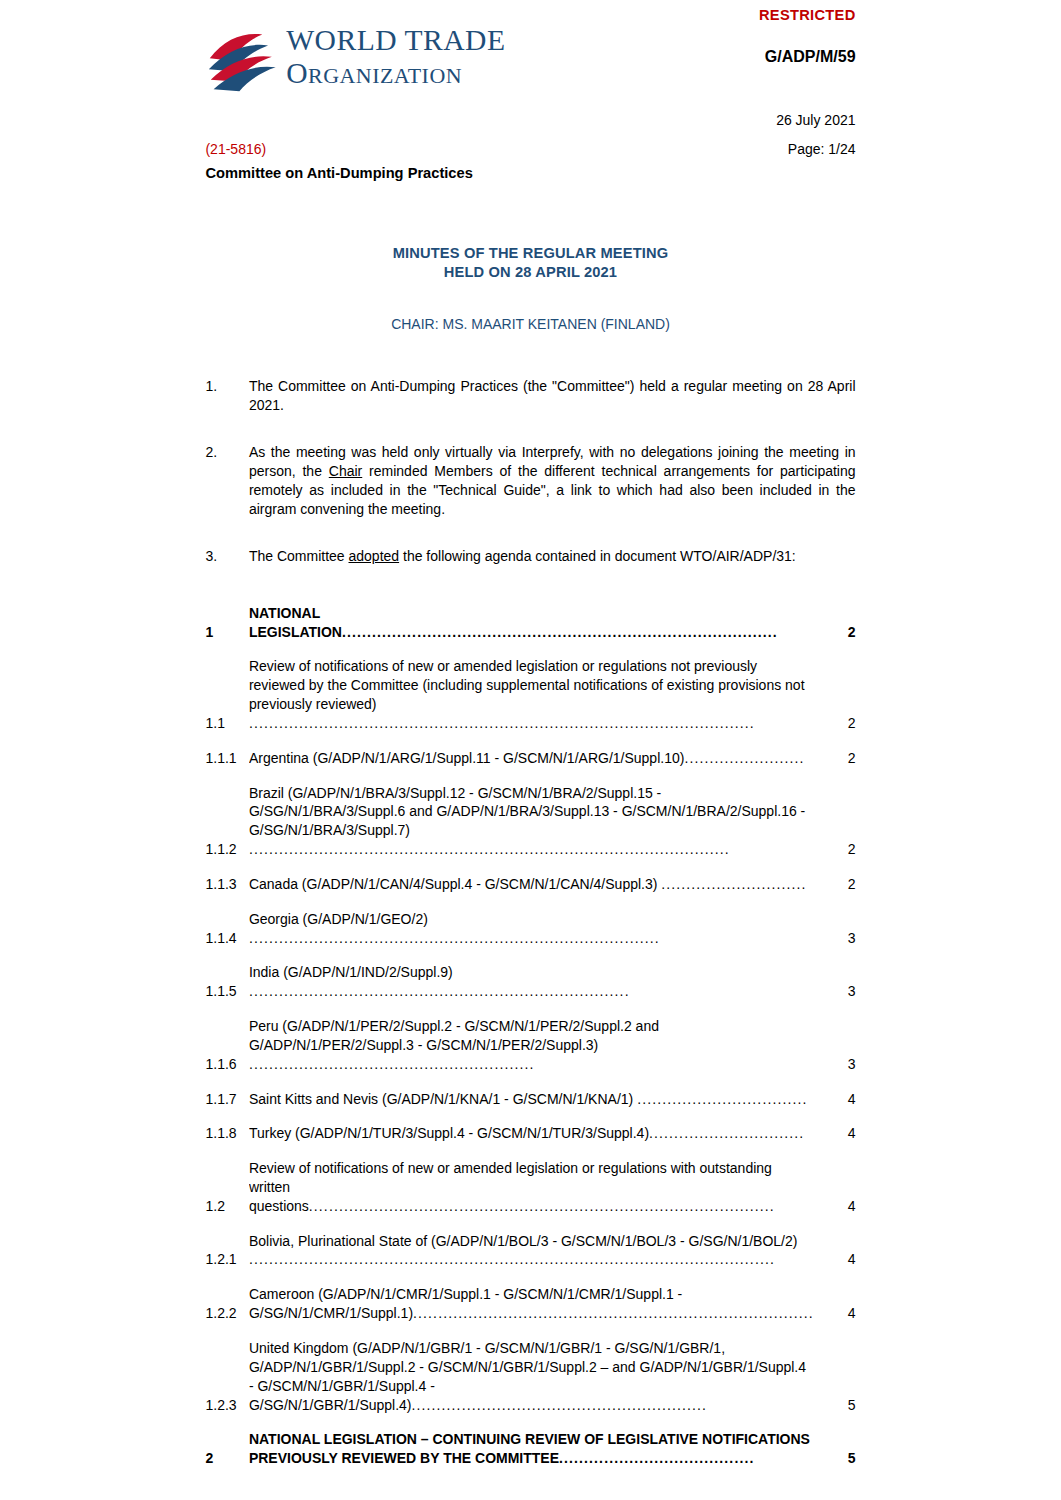RESTRICTED
G/ADP/M/59
26 July 2021
(21-5816)
Page: 1/24
Committee on Anti-Dumping Practices
MINUTES OF THE REGULAR MEETING
HELD ON 28 APRIL 2021
CHAIR: MS. MAARIT KEITANEN (FINLAND)
1.
The Committee on Anti-Dumping Practices (the "Committee") held a regular meeting on 28 April 2021.
2.
As the meeting was held only virtually via Interprefy, with no delegations joining the meeting in person, the Chair reminded Members of the different technical arrangements for participating remotely as included in the "Technical Guide", a link to which had also been included in the airgram convening the meeting.
3.
The Committee adopted the following agenda contained in document WTO/AIR/ADP/31:
1
NATIONAL LEGISLATION.......................................................................................
2
1.1
Review of notifications of new or amended legislation or regulations not previously reviewed by the Committee (including supplemental notifications of existing provisions not previously reviewed) .....................................................................................................
2
1.1.1
Argentina (G/ADP/N/1/ARG/1/Suppl.11 - G/SCM/N/1/ARG/1/Suppl.10)........................
2
1.1.2
Brazil (G/ADP/N/1/BRA/3/Suppl.12 - G/SCM/N/1/BRA/2/Suppl.15 - G/SG/N/1/BRA/3/Suppl.6 and G/ADP/N/1/BRA/3/Suppl.13 - G/SCM/N/1/BRA/2/Suppl.16 - G/SG/N/1/BRA/3/Suppl.7) ................................................................................................
2
1.1.3
Canada (G/ADP/N/1/CAN/4/Suppl.4 - G/SCM/N/1/CAN/4/Suppl.3) .............................
2
1.1.4
Georgia (G/ADP/N/1/GEO/2) ..................................................................................
3
1.1.5
India (G/ADP/N/1/IND/2/Suppl.9) ............................................................................
3
1.1.6
Peru (G/ADP/N/1/PER/2/Suppl.2 - G/SCM/N/1/PER/2/Suppl.2 and G/ADP/N/1/PER/2/Suppl.3 - G/SCM/N/1/PER/2/Suppl.3) .........................................................
3
1.1.7
Saint Kitts and Nevis (G/ADP/N/1/KNA/1 - G/SCM/N/1/KNA/1) ..................................
4
1.1.8
Turkey (G/ADP/N/1/TUR/3/Suppl.4 - G/SCM/N/1/TUR/3/Suppl.4)...............................
4
1.2
Review of notifications of new or amended legislation or regulations with outstanding written questions.............................................................................................
4
1.2.1
Bolivia, Plurinational State of (G/ADP/N/1/BOL/3 - G/SCM/N/1/BOL/3 - G/SG/N/1/BOL/2) .........................................................................................................
4
1.2.2
Cameroon (G/ADP/N/1/CMR/1/Suppl.1 - G/SCM/N/1/CMR/1/Suppl.1 - G/SG/N/1/CMR/1/Suppl.1).................................................................................................
4
1.2.3
United Kingdom (G/ADP/N/1/GBR/1 - G/SCM/N/1/GBR/1 - G/SG/N/1/GBR/1, G/ADP/N/1/GBR/1/Suppl.2 - G/SCM/N/1/GBR/1/Suppl.2 – and G/ADP/N/1/GBR/1/Suppl.4 - G/SCM/N/1/GBR/1/Suppl.4 - G/SG/N/1/GBR/1/Suppl.4)...........................................................
5
2
NATIONAL LEGISLATION – CONTINUING REVIEW OF LEGISLATIVE NOTIFICATIONS PREVIOUSLY REVIEWED BY THE COMMITTEE.......................................
5